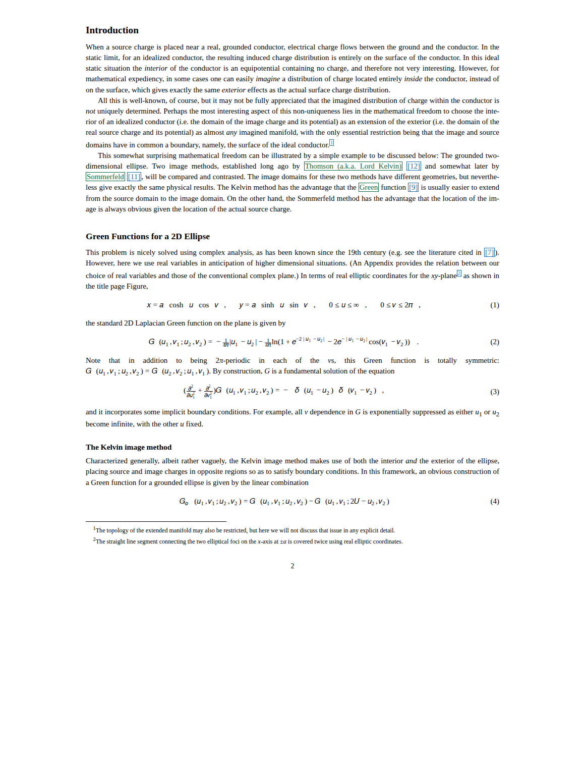Introduction
When a source charge is placed near a real, grounded conductor, electrical charge flows between the ground and the conductor. In the static limit, for an idealized conductor, the resulting induced charge distribution is entirely on the surface of the conductor. In this ideal static situation the interior of the conductor is an equipotential containing no charge, and therefore not very interesting. However, for mathematical expediency, in some cases one can easily imagine a distribution of charge located entirely inside the conductor, instead of on the surface, which gives exactly the same exterior effects as the actual surface charge distribution.
All this is well-known, of course, but it may not be fully appreciated that the imagined distribution of charge within the conductor is not uniquely determined. Perhaps the most interesting aspect of this non-uniqueness lies in the mathematical freedom to choose the interior of an idealized conductor (i.e. the domain of the image charge and its potential) as an extension of the exterior (i.e. the domain of the real source charge and its potential) as almost any imagined manifold, with the only essential restriction being that the image and source domains have in common a boundary, namely, the surface of the ideal conductor.1
This somewhat surprising mathematical freedom can be illustrated by a simple example to be discussed below: The grounded two-dimensional ellipse. Two image methods, established long ago by Thomson (a.k.a. Lord Kelvin) [12] and somewhat later by Sommerfeld [11], will be compared and contrasted. The image domains for these two methods have different geometries, but nevertheless give exactly the same physical results. The Kelvin method has the advantage that the Green function [9] is usually easier to extend from the source domain to the image domain. On the other hand, the Sommerfeld method has the advantage that the location of the image is always obvious given the location of the actual source charge.
Green Functions for a 2D Ellipse
This problem is nicely solved using complex analysis, as has been known since the 19th century (e.g. see the literature cited in [7]). However, here we use real variables in anticipation of higher dimensional situations. (An Appendix provides the relation between our choice of real variables and those of the conventional complex plane.) In terms of real elliptic coordinates for the xy-plane2 as shown in the title page Figure,
x=a cosh u cos v  , y=a sinh u sin v  , 0≤u≤∞ , 0≤v≤2π ,
(1)
the standard 2D Laplacian Green function on the plane is given by
G (u1,v1;u2,v2) = − 14π |u1−u2| − 14π ln ( 1+ e−2|u1−u2| − 2 e−|u1−u2| cos (v1−v2) )  .
(2)
Note that in addition to being 2π-periodic in each of the vs, this Green function is totally symmetric: G (u1,v1;u2,v2)=G (u2,v2;u1,v1). By construction, G is a fundamental solution of the equation
( ∂2∂u12 + ∂2∂v12 ) G (u1,v1;u2,v2) = −   δ (u1−u2)   δ (v1−v2)  ,
(3)
and it incorporates some implicit boundary conditions. For example, all v dependence in G is exponentially suppressed as either u1 or u2 become infinite, with the other u fixed.
The Kelvin image method
Characterized generally, albeit rather vaguely, the Kelvin image method makes use of both the interior and the exterior of the ellipse, placing source and image charges in opposite regions so as to satisfy boundary conditions. In this framework, an obvious construction of a Green function for a grounded ellipse is given by the linear combination
Go  (u1,v1;u2,v2) = G (u1,v1;u2,v2) − G (u1,v1;2U−u2,v2)
(4)
1The topology of the extended manifold may also be restricted, but here we will not discuss that issue in any explicit detail.
2The straight line segment connecting the two elliptical foci on the x-axis at ±a is covered twice using real elliptic coordinates.
2